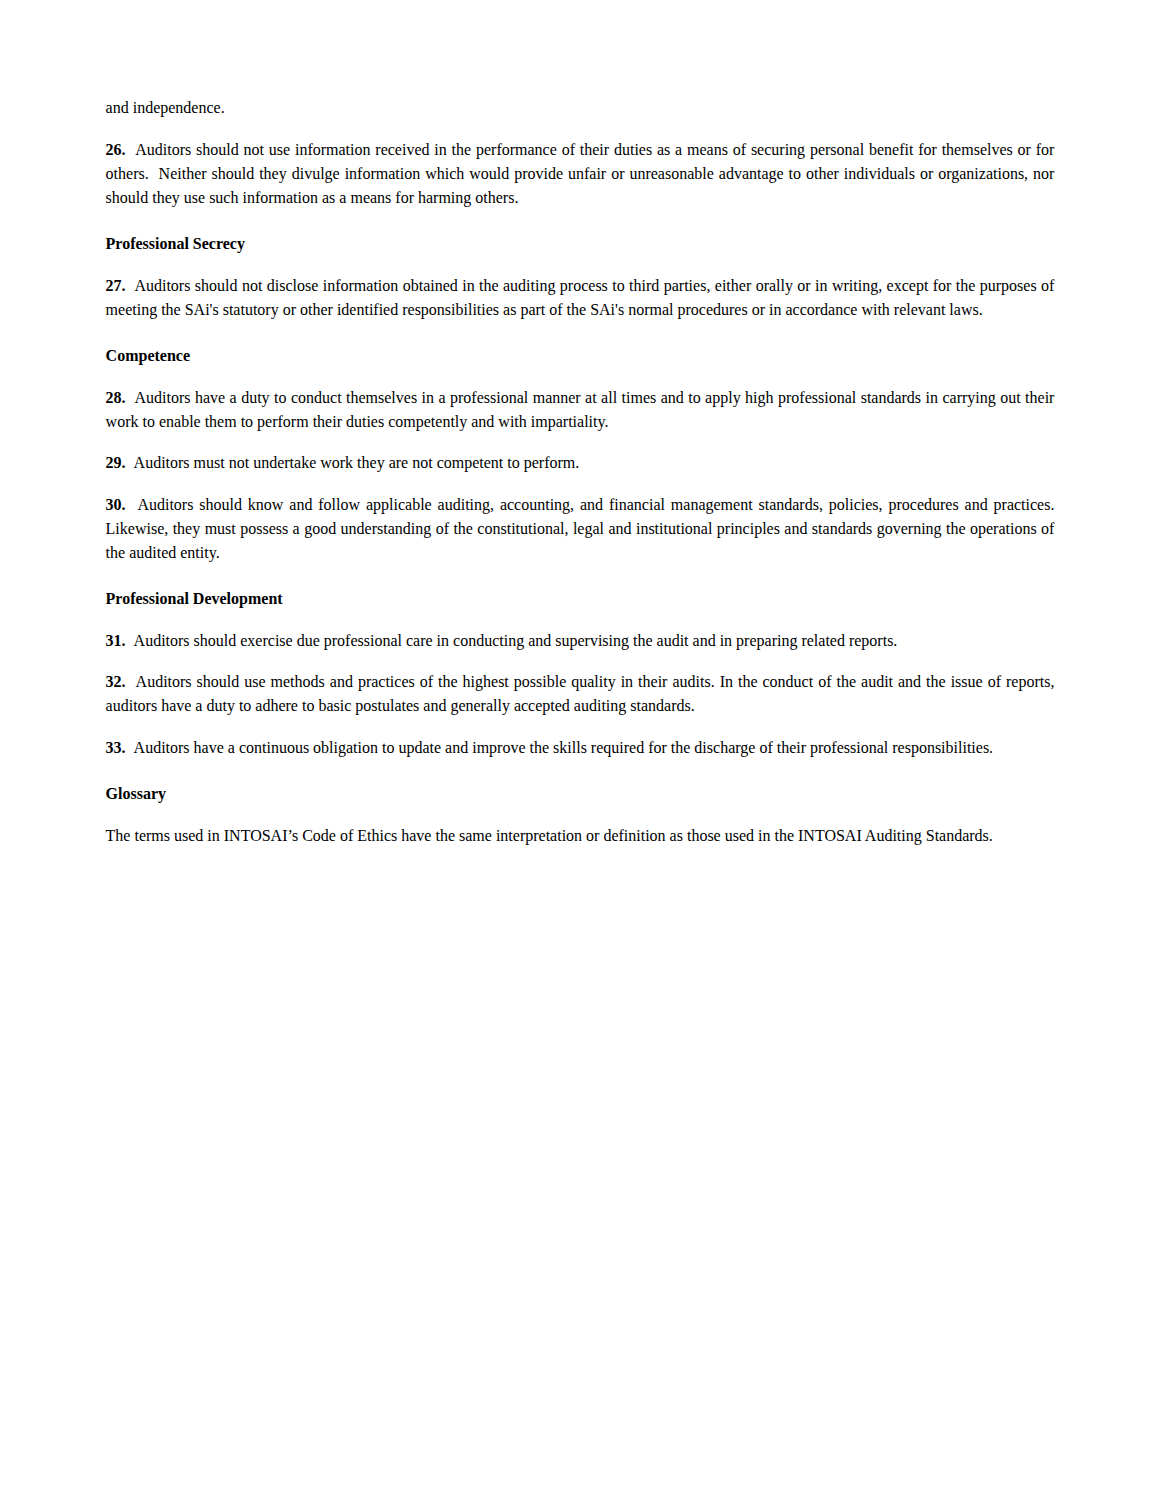and independence.
26. Auditors should not use information received in the performance of their duties as a means of securing personal benefit for themselves or for others. Neither should they divulge information which would provide unfair or unreasonable advantage to other individuals or organizations, nor should they use such information as a means for harming others.
Professional Secrecy
27. Auditors should not disclose information obtained in the auditing process to third parties, either orally or in writing, except for the purposes of meeting the SAi's statutory or other identified responsibilities as part of the SAi's normal procedures or in accordance with relevant laws.
Competence
28. Auditors have a duty to conduct themselves in a professional manner at all times and to apply high professional standards in carrying out their work to enable them to perform their duties competently and with impartiality.
29. Auditors must not undertake work they are not competent to perform.
30. Auditors should know and follow applicable auditing, accounting, and financial management standards, policies, procedures and practices. Likewise, they must possess a good understanding of the constitutional, legal and institutional principles and standards governing the operations of the audited entity.
Professional Development
31. Auditors should exercise due professional care in conducting and supervising the audit and in preparing related reports.
32. Auditors should use methods and practices of the highest possible quality in their audits. In the conduct of the audit and the issue of reports, auditors have a duty to adhere to basic postulates and generally accepted auditing standards.
33. Auditors have a continuous obligation to update and improve the skills required for the discharge of their professional responsibilities.
Glossary
The terms used in INTOSAI’s Code of Ethics have the same interpretation or definition as those used in the INTOSAI Auditing Standards.